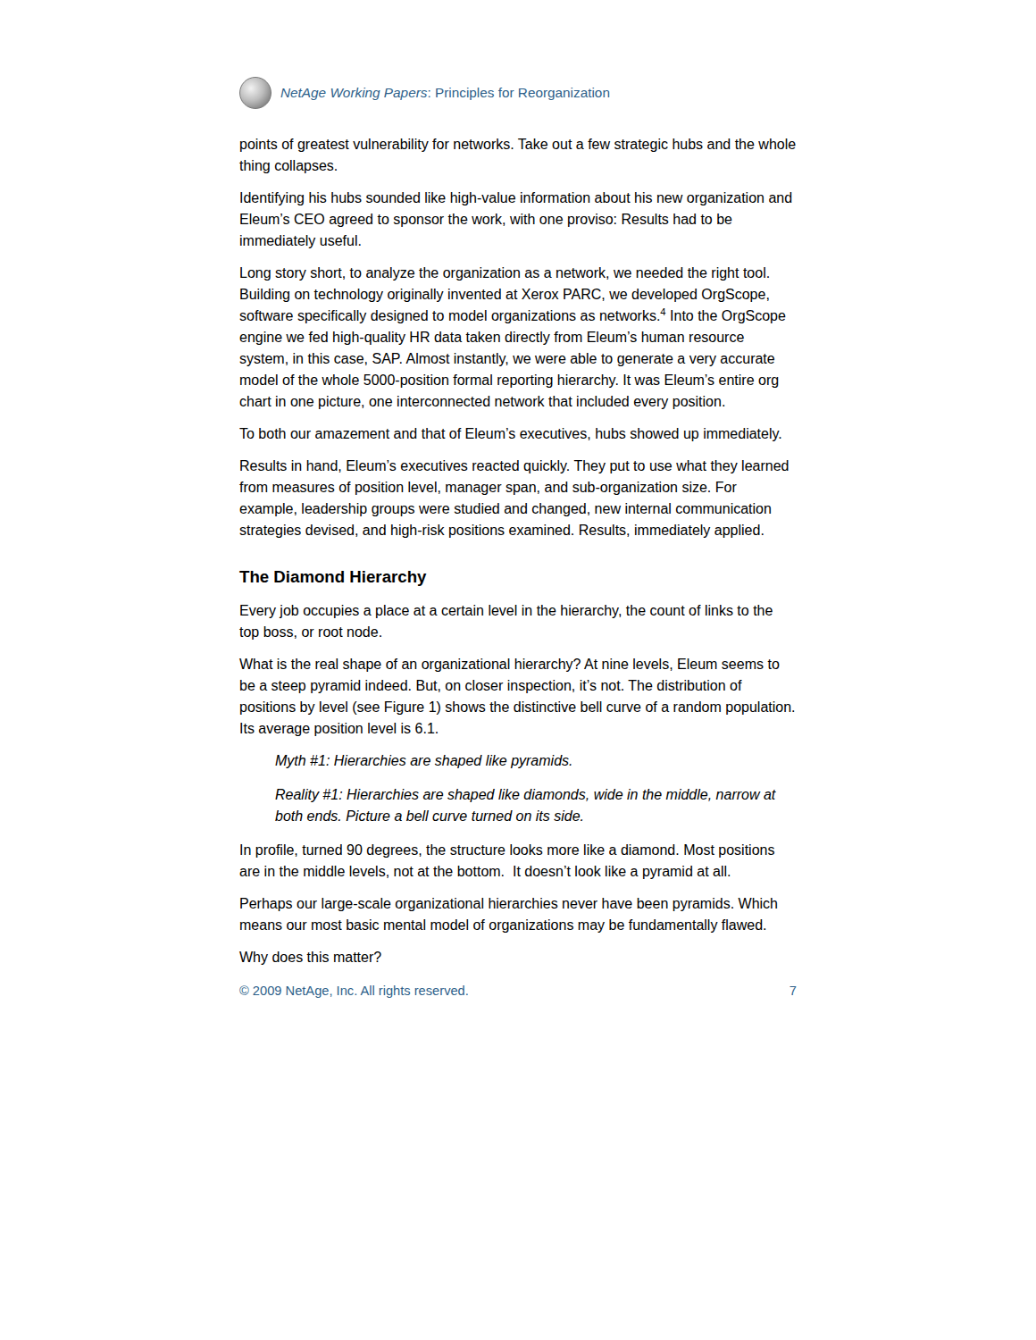NetAge Working Papers: Principles for Reorganization
points of greatest vulnerability for networks. Take out a few strategic hubs and the whole thing collapses.
Identifying his hubs sounded like high-value information about his new organization and Eleum’s CEO agreed to sponsor the work, with one proviso: Results had to be immediately useful.
Long story short, to analyze the organization as a network, we needed the right tool. Building on technology originally invented at Xerox PARC, we developed OrgScope, software specifically designed to model organizations as networks.4 Into the OrgScope engine we fed high-quality HR data taken directly from Eleum’s human resource system, in this case, SAP. Almost instantly, we were able to generate a very accurate model of the whole 5000-position formal reporting hierarchy. It was Eleum’s entire org chart in one picture, one interconnected network that included every position.
To both our amazement and that of Eleum’s executives, hubs showed up immediately.
Results in hand, Eleum’s executives reacted quickly. They put to use what they learned from measures of position level, manager span, and sub-organization size. For example, leadership groups were studied and changed, new internal communication strategies devised, and high-risk positions examined. Results, immediately applied.
The Diamond Hierarchy
Every job occupies a place at a certain level in the hierarchy, the count of links to the top boss, or root node.
What is the real shape of an organizational hierarchy? At nine levels, Eleum seems to be a steep pyramid indeed. But, on closer inspection, it’s not. The distribution of positions by level (see Figure 1) shows the distinctive bell curve of a random population. Its average position level is 6.1.
Myth #1: Hierarchies are shaped like pyramids.
Reality #1: Hierarchies are shaped like diamonds, wide in the middle, narrow at both ends. Picture a bell curve turned on its side.
In profile, turned 90 degrees, the structure looks more like a diamond. Most positions are in the middle levels, not at the bottom. It doesn’t look like a pyramid at all.
Perhaps our large-scale organizational hierarchies never have been pyramids. Which means our most basic mental model of organizations may be fundamentally flawed.
Why does this matter?
© 2009 NetAge, Inc. All rights reserved.
7